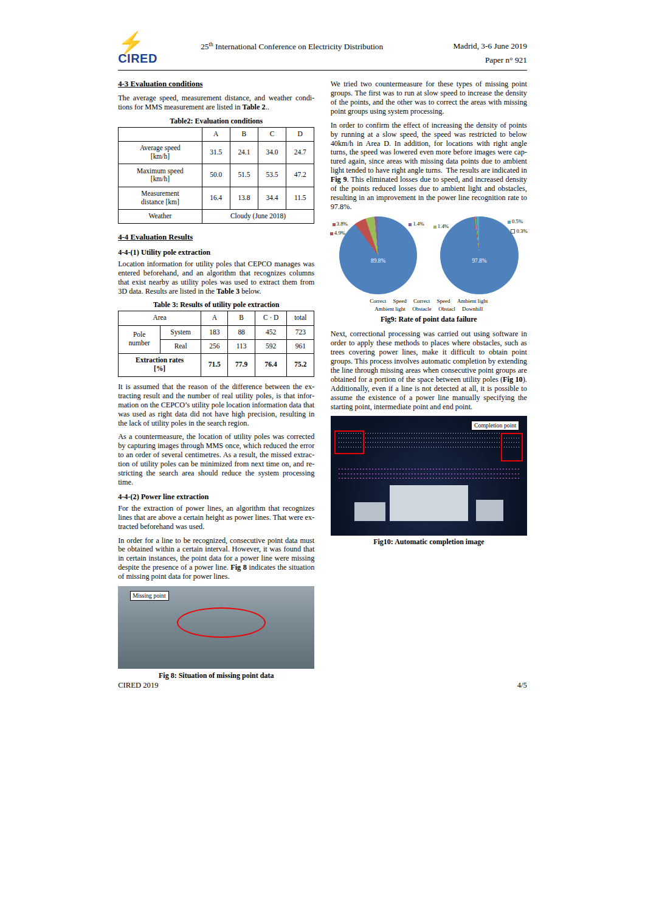⚡ CIRED
25th International Conference on Electricity Distribution Madrid, 3-6 June 2019
Paper n° 921
4-3 Evaluation conditions
The average speed, measurement distance, and weather conditions for MMS measurement are listed in Table 2..
Table2: Evaluation conditions
| | A | B | C | D |
| Average speed [km/h] | 31.5 | 24.1 | 34.0 | 24.7 |
| Maximum speed [km/h] | 50.0 | 51.5 | 53.5 | 47.2 |
| Measurement distance [km] | 16.4 | 13.8 | 34.4 | 11.5 |
| Weather | Cloudy (June 2018) |
4-4 Evaluation Results
4-4-(1) Utility pole extraction
Location information for utility poles that CEPCO manages was entered beforehand, and an algorithm that recognizes columns that exist nearby as utility poles was used to extract them from 3D data. Results are listed in the Table 3 below.
Table 3: Results of utility pole extraction
| Area | A | B | C · D | total |
| Pole number | System | 183 | 88 | 452 | 723 |
| Real | 256 | 113 | 592 | 961 |
| Extraction rates [%] | 71.5 | 77.9 | 76.4 | 75.2 |
It is assumed that the reason of the difference between the extracting result and the number of real utility poles, is that information on the CEPCO’s utility pole location information data that was used as right data did not have high precision, resulting in the lack of utility poles in the search region.
As a countermeasure, the location of utility poles was corrected by capturing images through MMS once, which reduced the error to an order of several centimetres. As a result, the missed extraction of utility poles can be minimized from next time on, and restricting the search area should reduce the system processing time.
4-4-(2) Power line extraction
For the extraction of power lines, an algorithm that recognizes lines that are above a certain height as power lines. That were extracted beforehand was used.
In order for a line to be recognized, consecutive point data must be obtained within a certain interval. However, it was found that in certain instances, the point data for a power line were missing despite the presence of a power line. Fig 8 indicates the situation of missing point data for power lines.
Missing point
Fig 8: Situation of missing point data
We tried two countermeasure for these types of missing point groups. The first was to run at slow speed to increase the density of the points, and the other was to correct the areas with missing point groups using system processing.
In order to confirm the effect of increasing the density of points by running at a slow speed, the speed was restricted to below 40km/h in Area D. In addition, for locations with right angle turns, the speed was lowered even more before images were captured again, since areas with missing data points due to ambient light tended to have right angle turns. The results are indicated in Fig 9. This eliminated losses due to speed, and increased density of the points reduced losses due to ambient light and obstacles, resulting in an improvement in the power line recognition rate to 97.8%.
89.8%
3.8%
4.9%
1.4%
97.8%
1.4%
0.5%
0.3%
Correct Speed Correct Speed Ambient light
Ambient light Obstacle Obstacl Downhill
Fig9: Rate of point data failure
Next, correctional processing was carried out using software in order to apply these methods to places where obstacles, such as trees covering power lines, make it difficult to obtain point groups. This process involves automatic completion by extending the line through missing areas when consecutive point groups are obtained for a portion of the space between utility poles (Fig 10). Additionally, even if a line is not detected at all, it is possible to assume the existence of a power line manually specifying the starting point, intermediate point and end point.
Completion point
Fig10: Automatic completion image
CIRED 2019 4/5